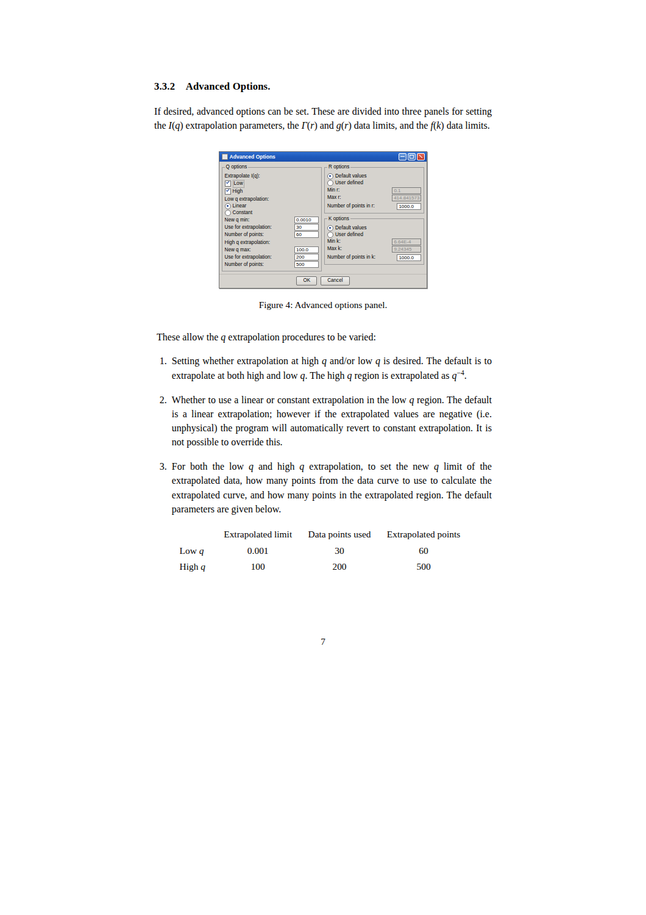3.3.2 Advanced Options.
If desired, advanced options can be set. These are divided into three panels for setting the I(q) extrapolation parameters, the Γ(r) and g(r) data limits, and the f(k) data limits.
Advanced Options
Q options
Extrapolate I(q):
Low
High
Low q extrapolation:
Linear
Constant
New q min: 0.0010
Use for extrapolation: 30
Number of points: 60
High q extrapolation:
New q max: 100.0
Use for extrapolation: 200
Number of points: 500
R options
Default values
User defined
Min r: 0.1
Max r: 414.841573
Number of points in r: 1000.0
K options
Default values
User defined
Min k: 6.64E-4
Max k: 9.24345
Number of points in k: 1000.0
OK Cancel
Figure 4: Advanced options panel.
These allow the q extrapolation procedures to be varied:
Setting whether extrapolation at high q and/or low q is desired. The default is to extrapolate at both high and low q. The high q region is extrapolated as q−4.
Whether to use a linear or constant extrapolation in the low q region. The default is a linear extrapolation; however if the extrapolated values are negative (i.e. unphysical) the program will automatically revert to constant extrapolation. It is not possible to override this.
For both the low q and high q extrapolation, to set the new q limit of the extrapolated data, how many points from the data curve to use to calculate the extrapolated curve, and how many points in the extrapolated region. The default parameters are given below.
| | Extrapolated limit | Data points used | Extrapolated points |
| --- | --- | --- | --- |
| Low q | 0.001 | 30 | 60 |
| High q | 100 | 200 | 500 |
7